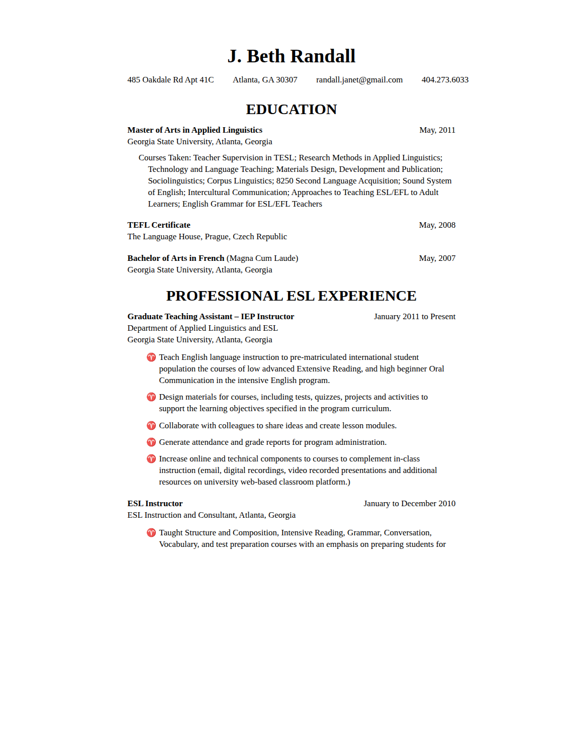J. Beth Randall
485 Oakdale Rd Apt 41C Atlanta, GA 30307 randall.janet@gmail.com 404.273.6033
EDUCATION
Master of Arts in Applied Linguistics
May, 2011
Georgia State University, Atlanta, Georgia
Courses Taken: Teacher Supervision in TESL; Research Methods in Applied Linguistics; Technology and Language Teaching; Materials Design, Development and Publication; Sociolinguistics; Corpus Linguistics; 8250 Second Language Acquisition; Sound System of English; Intercultural Communication; Approaches to Teaching ESL/EFL to Adult Learners; English Grammar for ESL/EFL Teachers
TEFL Certificate
May, 2008
The Language House, Prague, Czech Republic
Bachelor of Arts in French (Magna Cum Laude)
May, 2007
Georgia State University, Atlanta, Georgia
PROFESSIONAL ESL EXPERIENCE
Graduate Teaching Assistant – IEP Instructor
January 2011 to Present
Department of Applied Linguistics and ESL
Georgia State University, Atlanta, Georgia
Teach English language instruction to pre-matriculated international student population the courses of low advanced Extensive Reading, and high beginner Oral Communication in the intensive English program.
Design materials for courses, including tests, quizzes, projects and activities to support the learning objectives specified in the program curriculum.
Collaborate with colleagues to share ideas and create lesson modules.
Generate attendance and grade reports for program administration.
Increase online and technical components to courses to complement in-class instruction (email, digital recordings, video recorded presentations and additional resources on university web-based classroom platform.)
ESL Instructor
January to December 2010
ESL Instruction and Consultant, Atlanta, Georgia
Taught Structure and Composition, Intensive Reading, Grammar, Conversation, Vocabulary, and test preparation courses with an emphasis on preparing students for